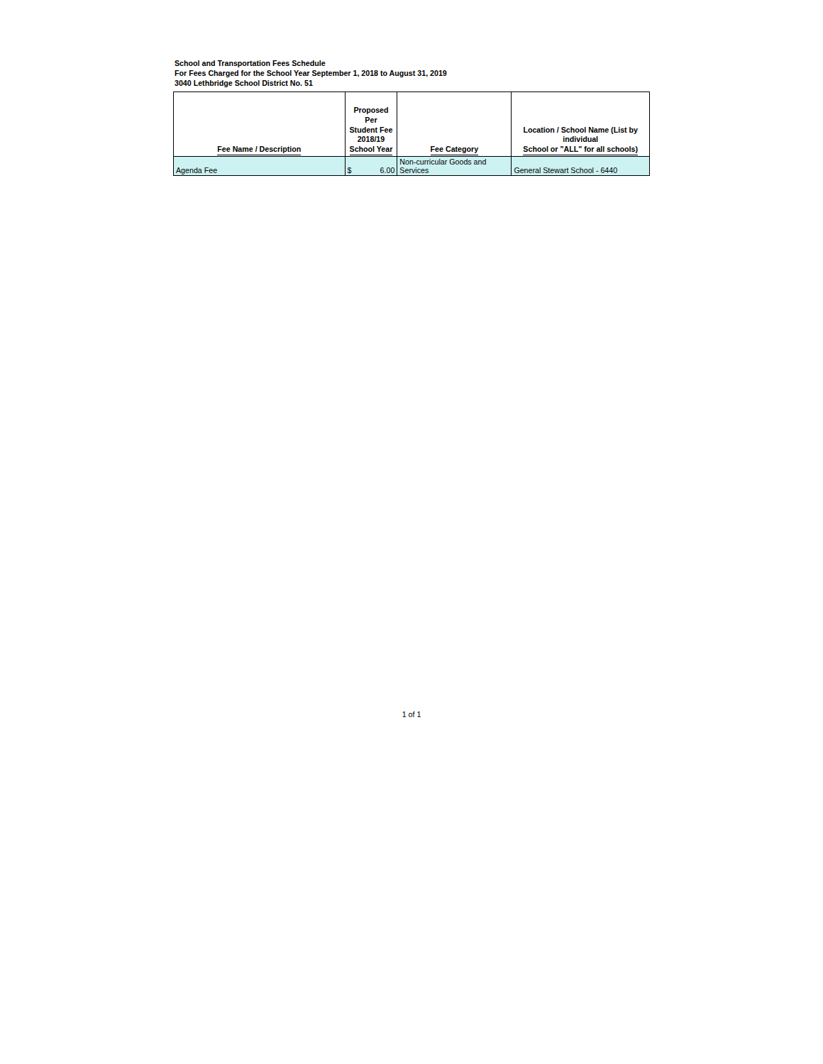School and Transportation Fees Schedule
For Fees Charged for the School Year September 1, 2018 to August 31, 2019
3040 Lethbridge School District No. 51
| Fee Name / Description | Proposed Per Student Fee 2018/19 School Year | Fee Category | Location / School Name (List by individual School or "ALL" for all schools) |
| --- | --- | --- | --- |
| Agenda Fee | $ 6.00 | Non-curricular Goods and Services | General Stewart School - 6440 |
1 of 1